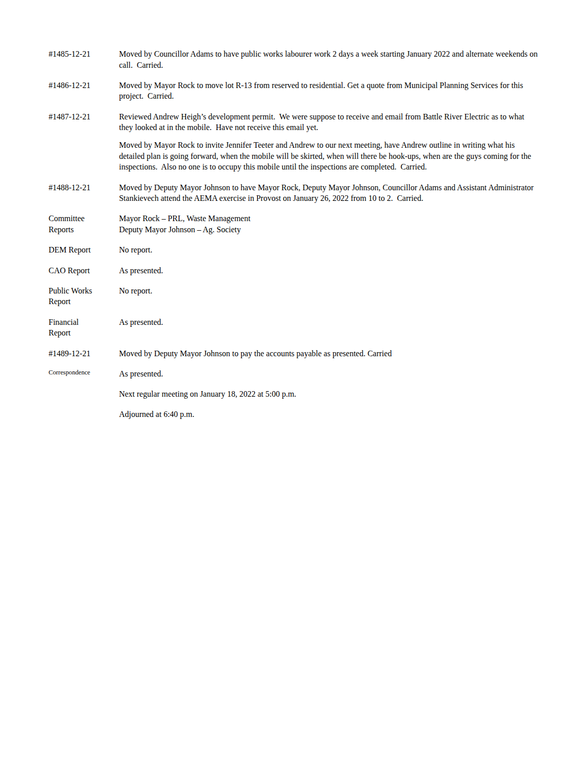| #1485-12-21 | Moved by Councillor Adams to have public works labourer work 2 days a week starting January 2022 and alternate weekends on call. Carried. |
| #1486-12-21 | Moved by Mayor Rock to move lot R-13 from reserved to residential. Get a quote from Municipal Planning Services for this project. Carried. |
| #1487-12-21 | Reviewed Andrew Heigh’s development permit. We were suppose to receive and email from Battle River Electric as to what they looked at in the mobile. Have not receive this email yet. Moved by Mayor Rock to invite Jennifer Teeter and Andrew to our next meeting, have Andrew outline in writing what his detailed plan is going forward, when the mobile will be skirted, when will there be hook-ups, when are the guys coming for the inspections. Also no one is to occupy this mobile until the inspections are completed. Carried. |
| #1488-12-21 | Moved by Deputy Mayor Johnson to have Mayor Rock, Deputy Mayor Johnson, Councillor Adams and Assistant Administrator Stankievech attend the AEMA exercise in Provost on January 26, 2022 from 10 to 2. Carried. |
| Committee Reports | Mayor Rock – PRL, Waste Management Deputy Mayor Johnson – Ag. Society |
| DEM Report | No report. |
| CAO Report | As presented. |
| Public Works Report | No report. |
| Financial Report | As presented. |
| #1489-12-21 | Moved by Deputy Mayor Johnson to pay the accounts payable as presented. Carried |
| Correspondence | As presented. |
| | Next regular meeting on January 18, 2022 at 5:00 p.m. |
| | Adjourned at 6:40 p.m. |